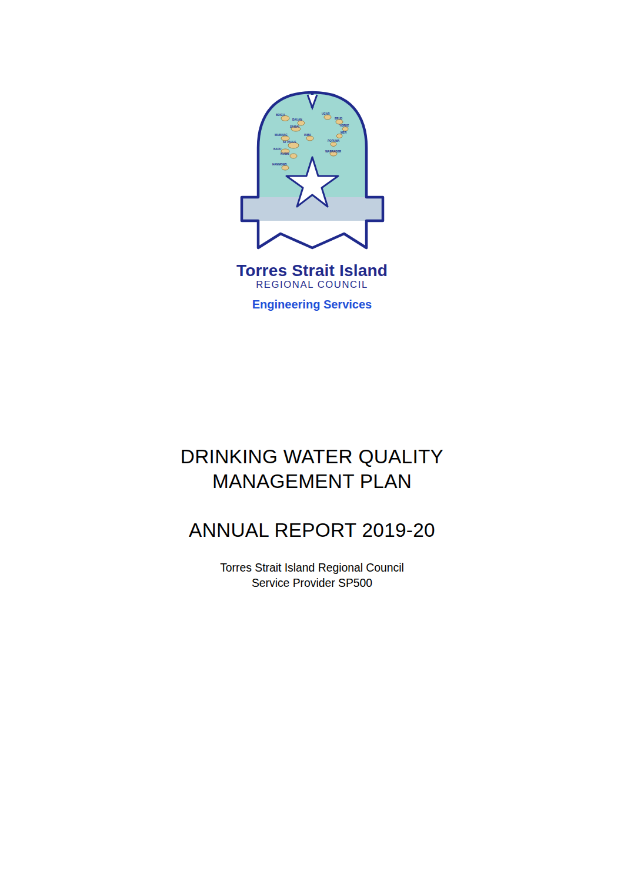BOIGU DAUAN SAIBAI UGAR ERUB YORKE MER MABUIAG IAMA ST PAULS PORUMA BADU KUBIN WARRABER HAMMOND
Torres Strait Island
REGIONAL COUNCIL
Engineering Services
DRINKING WATER QUALITY
MANAGEMENT PLAN
ANNUAL REPORT 2019-20
Torres Strait Island Regional Council
Service Provider SP500